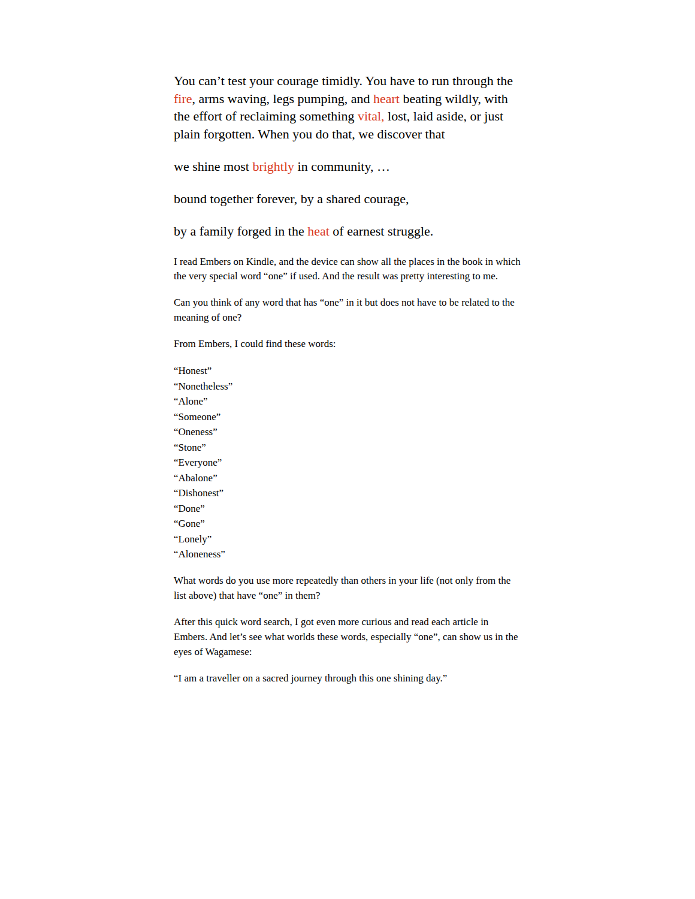You can’t test your courage timidly. You have to run through the fire, arms waving, legs pumping, and heart beating wildly, with the effort of reclaiming something vital, lost, laid aside, or just plain forgotten. When you do that, we discover that
we shine most brightly in community, …
bound together forever, by a shared courage,
by a family forged in the heat of earnest struggle.
I read Embers on Kindle, and the device can show all the places in the book in which the very special word “one” if used. And the result was pretty interesting to me.
Can you think of any word that has “one” in it but does not have to be related to the meaning of one?
From Embers, I could find these words:
“Honest”
“Nonetheless”
“Alone”
“Someone”
“Oneness”
“Stone”
“Everyone”
“Abalone”
“Dishonest”
“Done”
“Gone”
“Lonely”
“Aloneness”
What words do you use more repeatedly than others in your life (not only from the list above) that have “one” in them?
After this quick word search, I got even more curious and read each article in Embers. And let’s see what worlds these words, especially “one”, can show us in the eyes of Wagamese:
“I am a traveller on a sacred journey through this one shining day.”